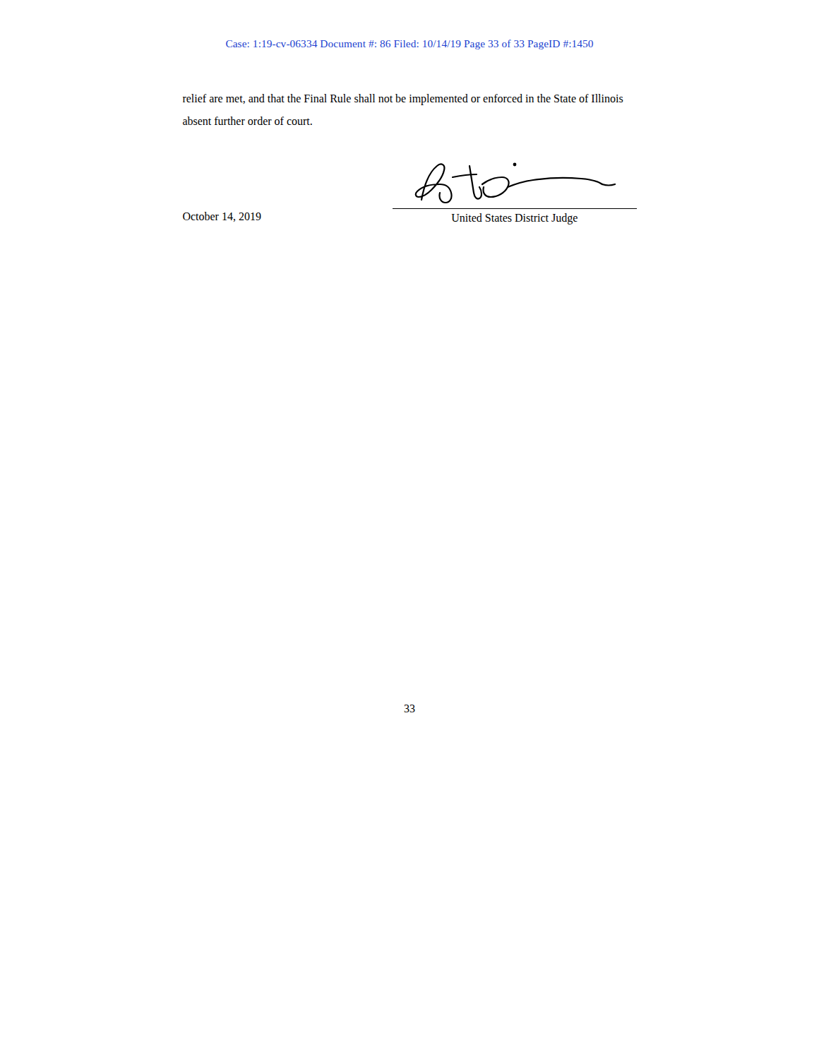Case: 1:19-cv-06334 Document #: 86 Filed: 10/14/19 Page 33 of 33 PageID #:1450
relief are met, and that the Final Rule shall not be implemented or enforced in the State of Illinois absent further order of court.
October 14, 2019
United States District Judge
33